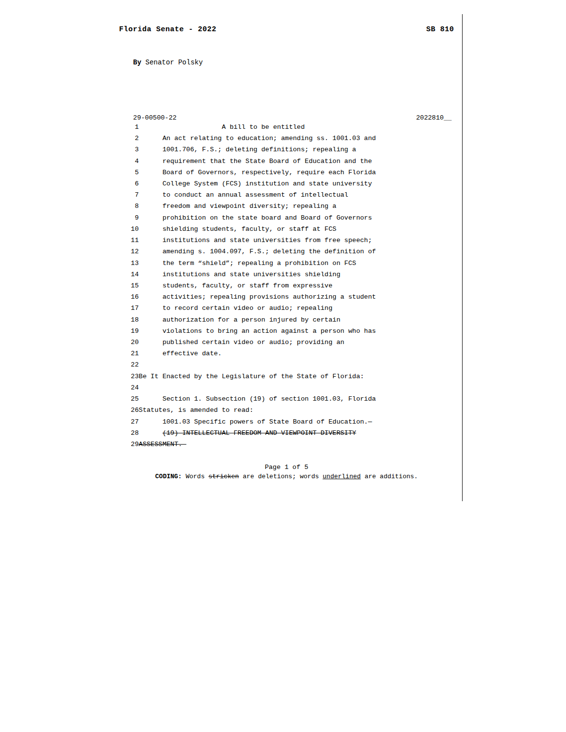Florida Senate - 2022 SB 810
By Senator Polsky
29-00500-22 2022810__
| 1 | A bill to be entitled |
| 2 | An act relating to education; amending ss. 1001.03 and |
| 3 | 1001.706, F.S.; deleting definitions; repealing a |
| 4 | requirement that the State Board of Education and the |
| 5 | Board of Governors, respectively, require each Florida |
| 6 | College System (FCS) institution and state university |
| 7 | to conduct an annual assessment of intellectual |
| 8 | freedom and viewpoint diversity; repealing a |
| 9 | prohibition on the state board and Board of Governors |
| 10 | shielding students, faculty, or staff at FCS |
| 11 | institutions and state universities from free speech; |
| 12 | amending s. 1004.097, F.S.; deleting the definition of |
| 13 | the term “shield”; repealing a prohibition on FCS |
| 14 | institutions and state universities shielding |
| 15 | students, faculty, or staff from expressive |
| 16 | activities; repealing provisions authorizing a student |
| 17 | to record certain video or audio; repealing |
| 18 | authorization for a person injured by certain |
| 19 | violations to bring an action against a person who has |
| 20 | published certain video or audio; providing an |
| 21 | effective date. |
| 22 | |
| 23 | Be It Enacted by the Legislature of the State of Florida: |
| 24 | |
| 25 | Section 1. Subsection (19) of section 1001.03, Florida |
| 26 | Statutes, is amended to read: |
| 27 | 1001.03 Specific powers of State Board of Education.— |
| 28 | (19) INTELLECTUAL FREEDOM AND VIEWPOINT DIVERSITY |
| 29 | ASSESSMENT.— |
Page 1 of 5
CODING: Words stricken are deletions; words underlined are additions.